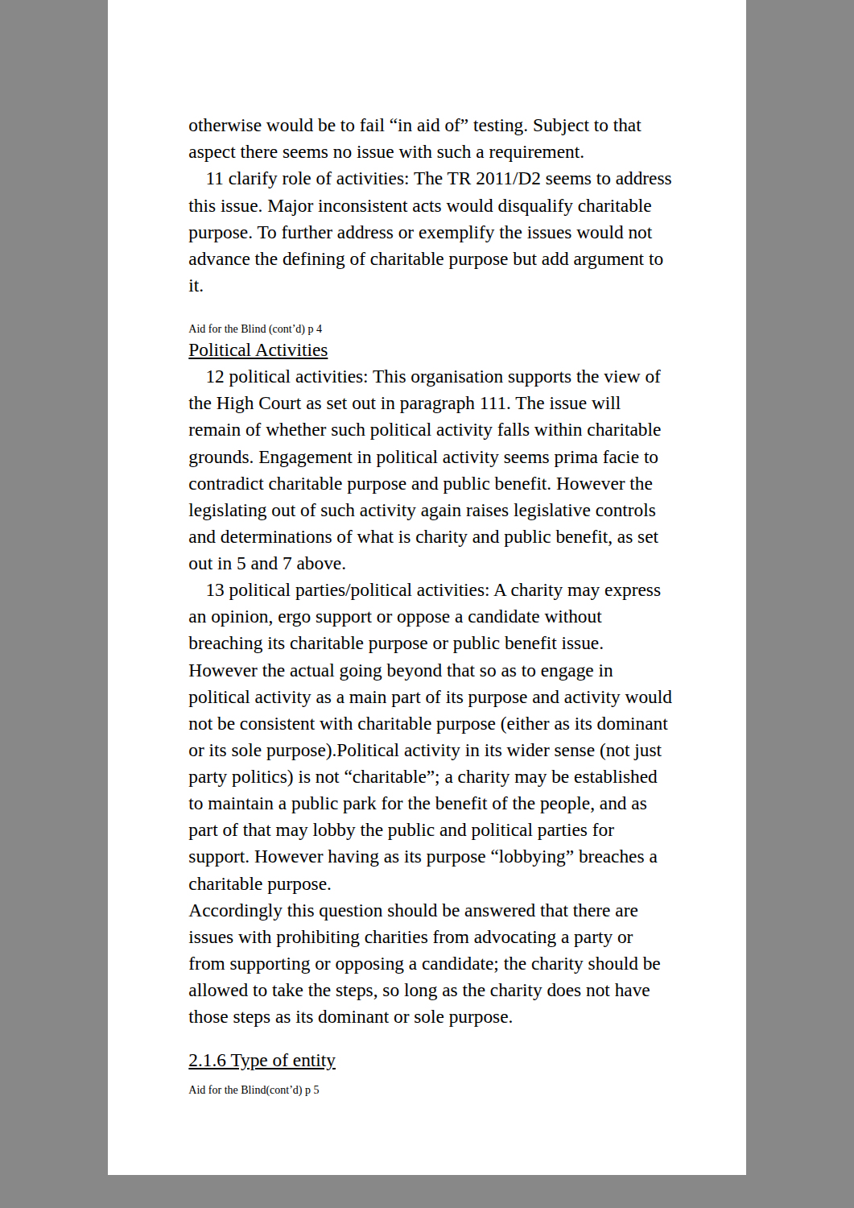otherwise would be to fail “in aid of” testing. Subject to that aspect there seems no issue with such a requirement.
11 clarify role of activities: The TR 2011/D2 seems to address this issue. Major inconsistent acts would disqualify charitable purpose. To further address or exemplify the issues would not advance the defining of charitable purpose but add argument to it.
Aid for the Blind (cont’d) p 4
Political Activities
12 political activities: This organisation supports the view of the High Court as set out in paragraph 111. The issue will remain of whether such political activity falls within charitable grounds. Engagement in political activity seems prima facie to contradict charitable purpose and public benefit. However the legislating out of such activity again raises legislative controls and determinations of what is charity and public benefit, as set out in 5 and 7 above.
13 political parties/political activities: A charity may express an opinion, ergo support or oppose a candidate without breaching its charitable purpose or public benefit issue. However the actual going beyond that so as to engage in political activity as a main part of its purpose and activity would not be consistent with charitable purpose (either as its dominant or its sole purpose).Political activity in its wider sense (not just party politics) is not “charitable”; a charity may be established to maintain a public park for the benefit of the people, and as part of that may lobby the public and political parties for support. However having as its purpose “lobbying” breaches a charitable purpose.
Accordingly this question should be answered that there are issues with prohibiting charities from advocating a party or from supporting or opposing a candidate; the charity should be allowed to take the steps, so long as the charity does not have those steps as its dominant or sole purpose.
2.1.6 Type of entity
Aid for the Blind(cont’d) p 5